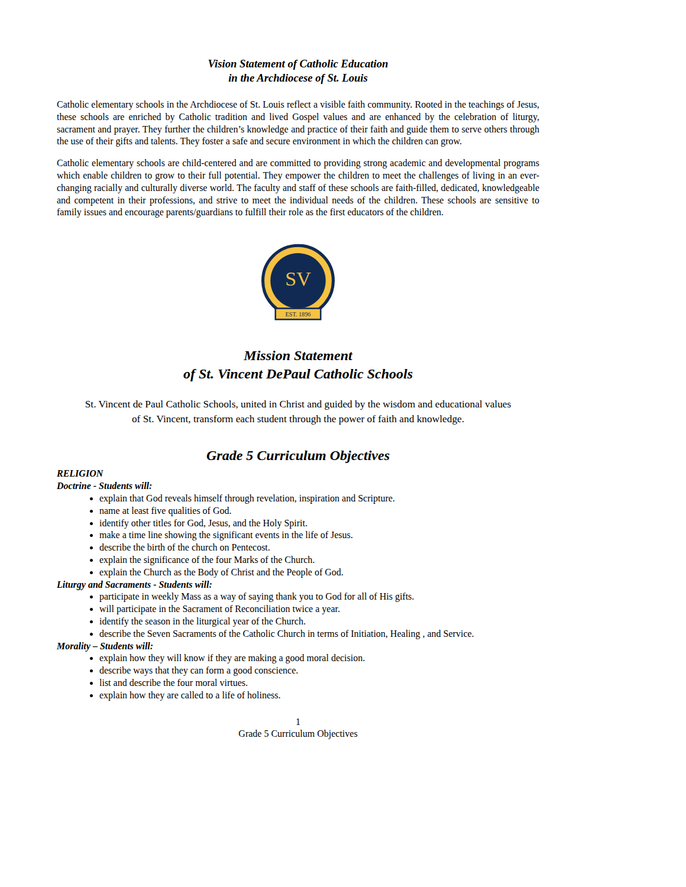Vision Statement of Catholic Education
in the Archdiocese of St. Louis
Catholic elementary schools in the Archdiocese of St. Louis reflect a visible faith community. Rooted in the teachings of Jesus, these schools are enriched by Catholic tradition and lived Gospel values and are enhanced by the celebration of liturgy, sacrament and prayer. They further the children’s knowledge and practice of their faith and guide them to serve others through the use of their gifts and talents. They foster a safe and secure environment in which the children can grow.
Catholic elementary schools are child-centered and are committed to providing strong academic and developmental programs which enable children to grow to their full potential. They empower the children to meet the challenges of living in an ever-changing racially and culturally diverse world. The faculty and staff of these schools are faith-filled, dedicated, knowledgeable and competent in their professions, and strive to meet the individual needs of the children. These schools are sensitive to family issues and encourage parents/guardians to fulfill their role as the first educators of the children.
Mission Statement
of St. Vincent DePaul Catholic Schools
St. Vincent de Paul Catholic Schools, united in Christ and guided by the wisdom and educational values of St. Vincent, transform each student through the power of faith and knowledge.
Grade 5 Curriculum Objectives
RELIGION
Doctrine - Students will:
explain that God reveals himself through revelation, inspiration and Scripture.
name at least five qualities of God.
identify other titles for God, Jesus, and the Holy Spirit.
make a time line showing the significant events in the life of Jesus.
describe the birth of the church on Pentecost.
explain the significance of the four Marks of the Church.
explain the Church as the Body of Christ and the People of God.
Liturgy and Sacraments - Students will:
participate in weekly Mass as a way of saying thank you to God for all of His gifts.
will participate in the Sacrament of Reconciliation twice a year.
identify the season in the liturgical year of the Church.
describe the Seven Sacraments of the Catholic Church in terms of Initiation, Healing , and Service.
Morality – Students will:
explain how they will know if they are making a good moral decision.
describe ways that they can form a good conscience.
list and describe the four moral virtues.
explain how they are called to a life of holiness.
1 Grade 5 Curriculum Objectives